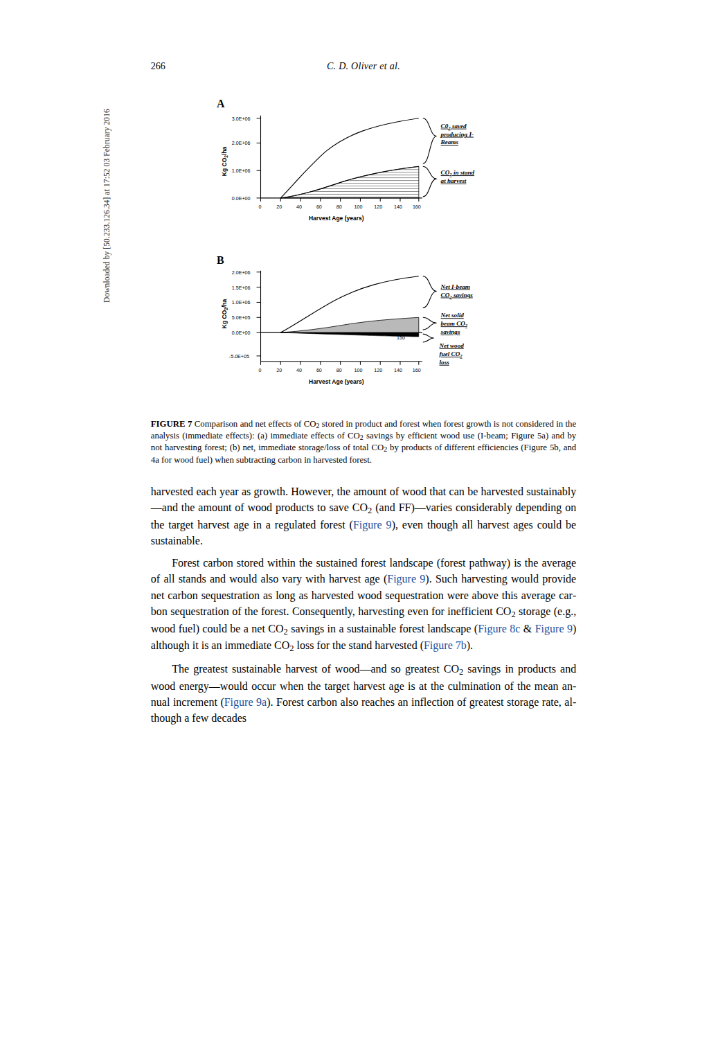266
C. D. Oliver et al.
Downloaded by [50.233.126.34] at 17:52 03 February 2016
A 0.0E+00 1.0E+06 2.0E+06 3.0E+06 0 20 40 60 80 100 120 140 160 Kg CO2/ha Harvest Age (years) C02 saved producing I- Beams CO2 in stand at harvest
B 2.0E+06 1.5E+06 1.0E+06 5.0E+05 0.0E+00 -5.0E+05 0 20 40 60 80 100 120 140 160 Kg CO2/ha Harvest Age (years) 150 Net I-beam CO2 savings Net solid beam CO2 savings Net wood fuel CO2 loss
FIGURE 7 Comparison and net effects of CO2 stored in product and forest when forest growth is not considered in the analysis (immediate effects): (a) immediate effects of CO2 savings by efficient wood use (I-beam; Figure 5a) and by not harvesting forest; (b) net, immediate storage/loss of total CO2 by products of different efficiencies (Figure 5b, and 4a for wood fuel) when subtracting carbon in harvested forest.
harvested each year as growth. However, the amount of wood that can be harvested sustainably—and the amount of wood products to save CO2 (and FF)—varies considerably depending on the target harvest age in a regulated forest (Figure 9), even though all harvest ages could be sustainable.
Forest carbon stored within the sustained forest landscape (forest pathway) is the average of all stands and would also vary with harvest age (Figure 9). Such harvesting would provide net carbon sequestration as long as harvested wood sequestration were above this average carbon sequestration of the forest. Consequently, harvesting even for inefficient CO2 storage (e.g., wood fuel) could be a net CO2 savings in a sustainable forest landscape (Figure 8c & Figure 9) although it is an immediate CO2 loss for the stand harvested (Figure 7b).
The greatest sustainable harvest of wood—and so greatest CO2 savings in products and wood energy—would occur when the target harvest age is at the culmination of the mean annual increment (Figure 9a). Forest carbon also reaches an inflection of greatest storage rate, although a few decades